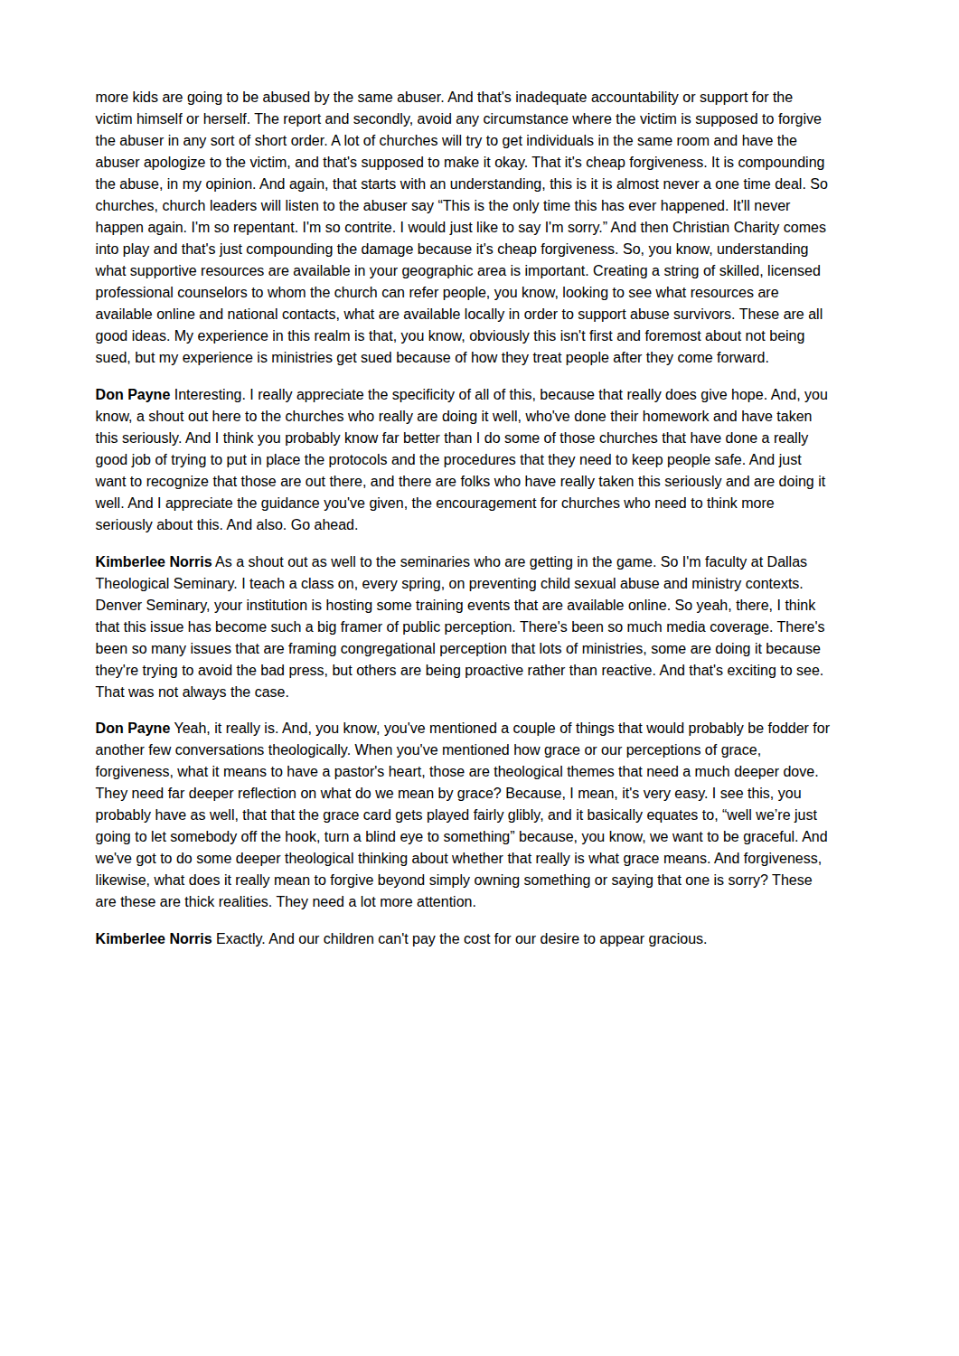more kids are going to be abused by the same abuser. And that's inadequate accountability or support for the victim himself or herself. The report and secondly, avoid any circumstance where the victim is supposed to forgive the abuser in any sort of short order. A lot of churches will try to get individuals in the same room and have the abuser apologize to the victim, and that's supposed to make it okay. That it's cheap forgiveness. It is compounding the abuse, in my opinion. And again, that starts with an understanding, this is it is almost never a one time deal. So churches, church leaders will listen to the abuser say “This is the only time this has ever happened. It'll never happen again. I'm so repentant. I'm so contrite. I would just like to say I'm sorry.” And then Christian Charity comes into play and that's just compounding the damage because it's cheap forgiveness. So, you know, understanding what supportive resources are available in your geographic area is important. Creating a string of skilled, licensed professional counselors to whom the church can refer people, you know, looking to see what resources are available online and national contacts, what are available locally in order to support abuse survivors. These are all good ideas. My experience in this realm is that, you know, obviously this isn't first and foremost about not being sued, but my experience is ministries get sued because of how they treat people after they come forward.
Don Payne Interesting. I really appreciate the specificity of all of this, because that really does give hope. And, you know, a shout out here to the churches who really are doing it well, who've done their homework and have taken this seriously. And I think you probably know far better than I do some of those churches that have done a really good job of trying to put in place the protocols and the procedures that they need to keep people safe. And just want to recognize that those are out there, and there are folks who have really taken this seriously and are doing it well. And I appreciate the guidance you've given, the encouragement for churches who need to think more seriously about this. And also. Go ahead.
Kimberlee Norris As a shout out as well to the seminaries who are getting in the game. So I'm faculty at Dallas Theological Seminary. I teach a class on, every spring, on preventing child sexual abuse and ministry contexts. Denver Seminary, your institution is hosting some training events that are available online. So yeah, there, I think that this issue has become such a big framer of public perception. There's been so much media coverage. There's been so many issues that are framing congregational perception that lots of ministries, some are doing it because they're trying to avoid the bad press, but others are being proactive rather than reactive. And that's exciting to see. That was not always the case.
Don Payne Yeah, it really is. And, you know, you've mentioned a couple of things that would probably be fodder for another few conversations theologically. When you've mentioned how grace or our perceptions of grace, forgiveness, what it means to have a pastor's heart, those are theological themes that need a much deeper dove. They need far deeper reflection on what do we mean by grace? Because, I mean, it's very easy. I see this, you probably have as well, that that the grace card gets played fairly glibly, and it basically equates to, “well we’re just going to let somebody off the hook, turn a blind eye to something” because, you know, we want to be graceful. And we've got to do some deeper theological thinking about whether that really is what grace means. And forgiveness, likewise, what does it really mean to forgive beyond simply owning something or saying that one is sorry? These are these are thick realities. They need a lot more attention.
Kimberlee Norris Exactly. And our children can't pay the cost for our desire to appear gracious.